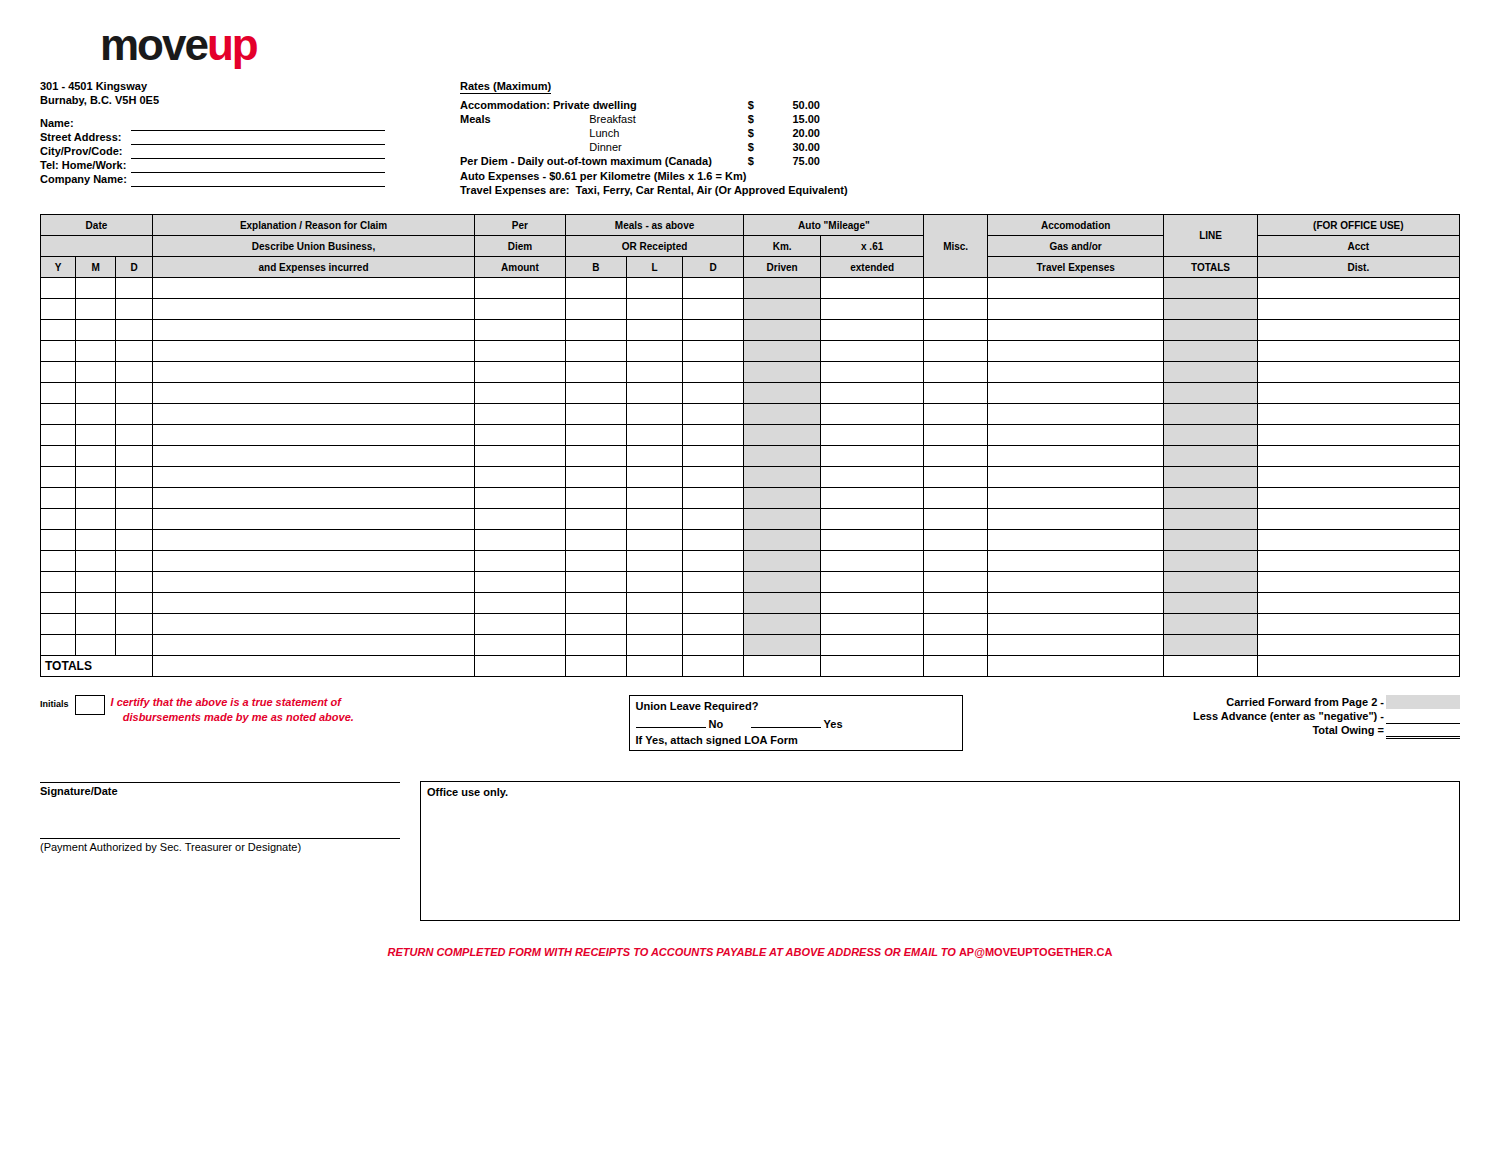moveup
301 - 4501 Kingsway
Burnaby, B.C. V5H 0E5
| Name: | |
| Street Address: | |
| City/Prov/Code: | |
| Tel: Home/Work: | |
| Company Name: | |
Rates (Maximum)
| Accommodation: Private dwelling | $ | 50.00 |
| Meals | Breakfast | $ | 15.00 |
| | Lunch | $ | 20.00 |
| | Dinner | $ | 30.00 |
| Per Diem - Daily out-of-town maximum (Canada) | $ | 75.00 |
Auto Expenses - $0.61 per Kilometre (Miles x 1.6 = Km)
Travel Expenses are: Taxi, Ferry, Car Rental, Air (Or Approved Equivalent)
| Date | Explanation / Reason for Claim | Per | Meals - as above | Auto "Mileage" | Misc. | Accomodation | LINE | (FOR OFFICE USE) |
| --- | --- | --- | --- | --- | --- | --- | --- | --- |
| | Describe Union Business, | Diem | OR Receipted | Km. | x .61 | Gas and/or | Acct |
| Y | M | D | and Expenses incurred | Amount | B | L | D | Driven | extended | Travel Expenses | TOTALS | Dist. |
| TOTALS | | | | | | | | | | | |
Initials I certify that the above is a true statement of
disbursements made by me as noted above.
Union Leave Required?
No Yes
If Yes, attach signed LOA Form
| Carried Forward from Page 2 - | |
| Less Advance (enter as "negative") - | |
| Total Owing = | |
Signature/Date
(Payment Authorized by Sec. Treasurer or Designate)
Office use only.
RETURN COMPLETED FORM WITH RECEIPTS TO ACCOUNTS PAYABLE AT ABOVE ADDRESS OR EMAIL TO AP@MOVEUPTOGETHER.CA